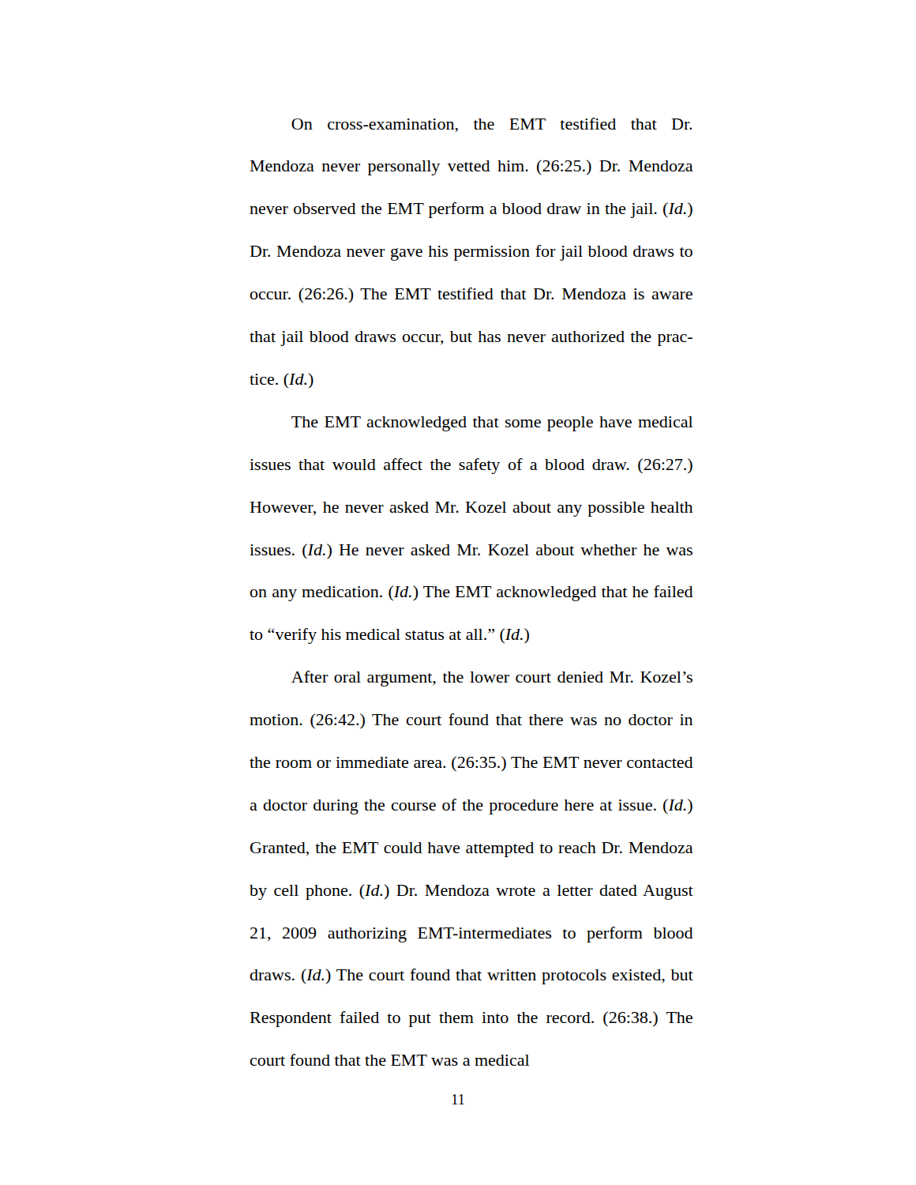On cross-examination, the EMT testified that Dr. Mendoza never personally vetted him. (26:25.) Dr. Mendoza never observed the EMT perform a blood draw in the jail. (Id.) Dr. Mendoza never gave his permission for jail blood draws to occur. (26:26.) The EMT testified that Dr. Mendoza is aware that jail blood draws occur, but has never authorized the practice. (Id.)
The EMT acknowledged that some people have medical issues that would affect the safety of a blood draw. (26:27.) However, he never asked Mr. Kozel about any possible health issues. (Id.) He never asked Mr. Kozel about whether he was on any medication. (Id.) The EMT acknowledged that he failed to “verify his medical status at all.” (Id.)
After oral argument, the lower court denied Mr. Kozel’s motion. (26:42.) The court found that there was no doctor in the room or immediate area. (26:35.) The EMT never contacted a doctor during the course of the procedure here at issue. (Id.) Granted, the EMT could have attempted to reach Dr. Mendoza by cell phone. (Id.) Dr. Mendoza wrote a letter dated August 21, 2009 authorizing EMT-intermediates to perform blood draws. (Id.) The court found that written protocols existed, but Respondent failed to put them into the record. (26:38.) The court found that the EMT was a medical
11